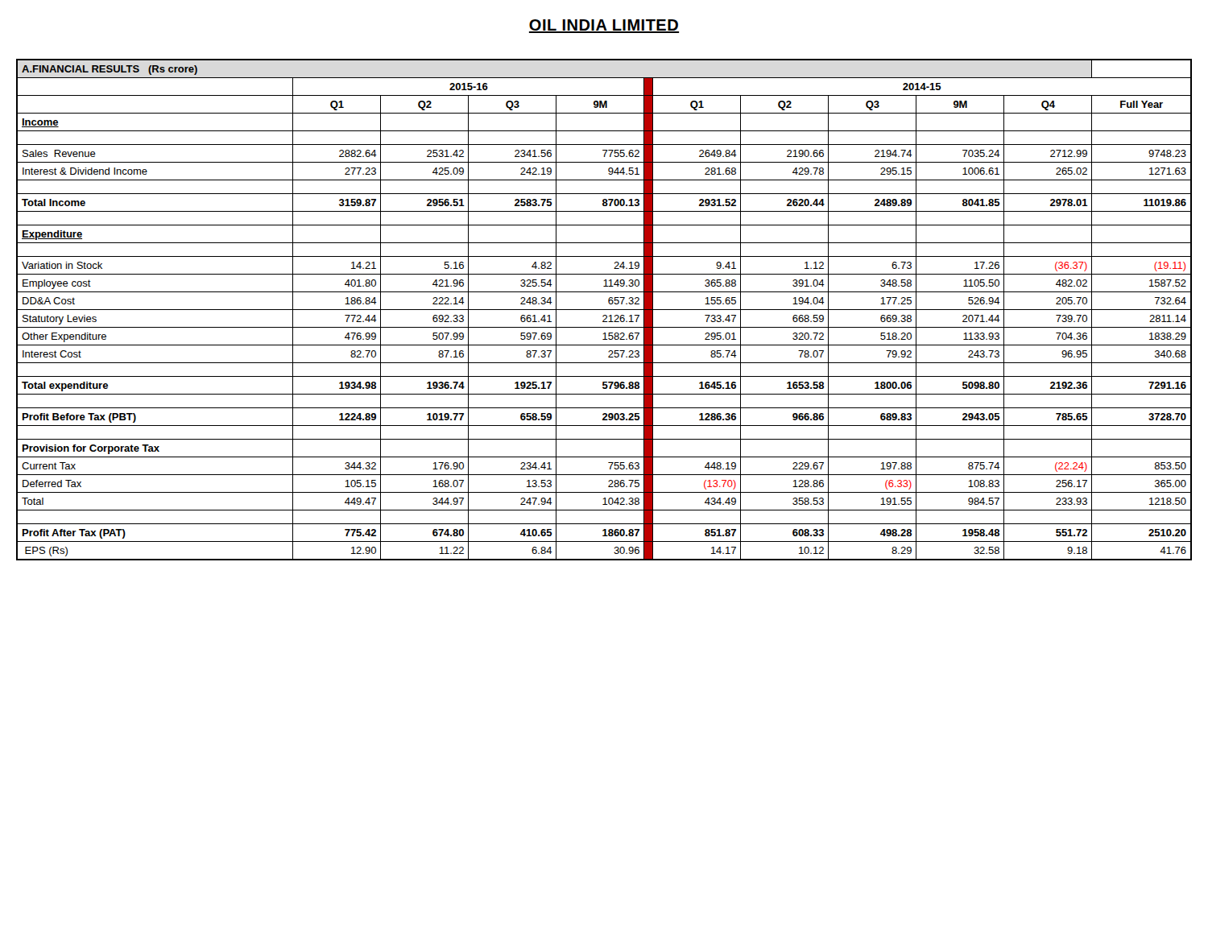OIL INDIA LIMITED
| A.FINANCIAL RESULTS (Rs crore) |
| --- |
| | 2015-16 | | 2014-15 |
| | Q1 | Q2 | Q3 | 9M | | Q1 | Q2 | Q3 | 9M | Q4 | Full Year |
| Income | | | | | | | | | | | |
| Sales Revenue | 2882.64 | 2531.42 | 2341.56 | 7755.62 | | 2649.84 | 2190.66 | 2194.74 | 7035.24 | 2712.99 | 9748.23 |
| Interest & Dividend Income | 277.23 | 425.09 | 242.19 | 944.51 | | 281.68 | 429.78 | 295.15 | 1006.61 | 265.02 | 1271.63 |
| Total Income | 3159.87 | 2956.51 | 2583.75 | 8700.13 | | 2931.52 | 2620.44 | 2489.89 | 8041.85 | 2978.01 | 11019.86 |
| Expenditure | | | | | | | | | | | |
| Variation in Stock | 14.21 | 5.16 | 4.82 | 24.19 | | 9.41 | 1.12 | 6.73 | 17.26 | (36.37) | (19.11) |
| Employee cost | 401.80 | 421.96 | 325.54 | 1149.30 | | 365.88 | 391.04 | 348.58 | 1105.50 | 482.02 | 1587.52 |
| DD&A Cost | 186.84 | 222.14 | 248.34 | 657.32 | | 155.65 | 194.04 | 177.25 | 526.94 | 205.70 | 732.64 |
| Statutory Levies | 772.44 | 692.33 | 661.41 | 2126.17 | | 733.47 | 668.59 | 669.38 | 2071.44 | 739.70 | 2811.14 |
| Other Expenditure | 476.99 | 507.99 | 597.69 | 1582.67 | | 295.01 | 320.72 | 518.20 | 1133.93 | 704.36 | 1838.29 |
| Interest Cost | 82.70 | 87.16 | 87.37 | 257.23 | | 85.74 | 78.07 | 79.92 | 243.73 | 96.95 | 340.68 |
| Total expenditure | 1934.98 | 1936.74 | 1925.17 | 5796.88 | | 1645.16 | 1653.58 | 1800.06 | 5098.80 | 2192.36 | 7291.16 |
| Profit Before Tax (PBT) | 1224.89 | 1019.77 | 658.59 | 2903.25 | | 1286.36 | 966.86 | 689.83 | 2943.05 | 785.65 | 3728.70 |
| Provision for Corporate Tax | | | | | | | | | | | |
| Current Tax | 344.32 | 176.90 | 234.41 | 755.63 | | 448.19 | 229.67 | 197.88 | 875.74 | (22.24) | 853.50 |
| Deferred Tax | 105.15 | 168.07 | 13.53 | 286.75 | | (13.70) | 128.86 | (6.33) | 108.83 | 256.17 | 365.00 |
| Total | 449.47 | 344.97 | 247.94 | 1042.38 | | 434.49 | 358.53 | 191.55 | 984.57 | 233.93 | 1218.50 |
| Profit After Tax (PAT) | 775.42 | 674.80 | 410.65 | 1860.87 | | 851.87 | 608.33 | 498.28 | 1958.48 | 551.72 | 2510.20 |
| EPS (Rs) | 12.90 | 11.22 | 6.84 | 30.96 | | 14.17 | 10.12 | 8.29 | 32.58 | 9.18 | 41.76 |